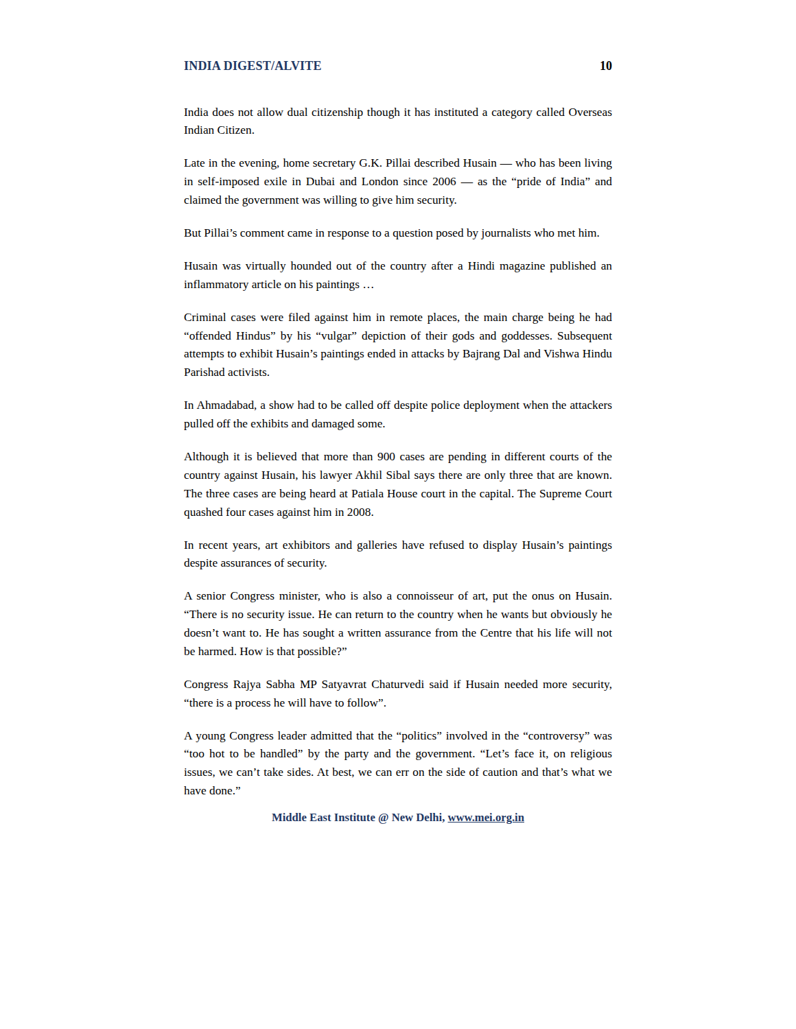INDIA DIGEST/ALVITE 10
India does not allow dual citizenship though it has instituted a category called Overseas Indian Citizen.
Late in the evening, home secretary G.K. Pillai described Husain — who has been living in self-imposed exile in Dubai and London since 2006 — as the “pride of India” and claimed the government was willing to give him security.
But Pillai’s comment came in response to a question posed by journalists who met him.
Husain was virtually hounded out of the country after a Hindi magazine published an inflammatory article on his paintings …
Criminal cases were filed against him in remote places, the main charge being he had “offended Hindus” by his “vulgar” depiction of their gods and goddesses. Subsequent attempts to exhibit Husain’s paintings ended in attacks by Bajrang Dal and Vishwa Hindu Parishad activists.
In Ahmadabad, a show had to be called off despite police deployment when the attackers pulled off the exhibits and damaged some.
Although it is believed that more than 900 cases are pending in different courts of the country against Husain, his lawyer Akhil Sibal says there are only three that are known. The three cases are being heard at Patiala House court in the capital. The Supreme Court quashed four cases against him in 2008.
In recent years, art exhibitors and galleries have refused to display Husain’s paintings despite assurances of security.
A senior Congress minister, who is also a connoisseur of art, put the onus on Husain. “There is no security issue. He can return to the country when he wants but obviously he doesn’t want to. He has sought a written assurance from the Centre that his life will not be harmed. How is that possible?”
Congress Rajya Sabha MP Satyavrat Chaturvedi said if Husain needed more security, “there is a process he will have to follow”.
A young Congress leader admitted that the “politics” involved in the “controversy” was “too hot to be handled” by the party and the government. “Let’s face it, on religious issues, we can’t take sides. At best, we can err on the side of caution and that’s what we have done.”
Middle East Institute @ New Delhi, www.mei.org.in